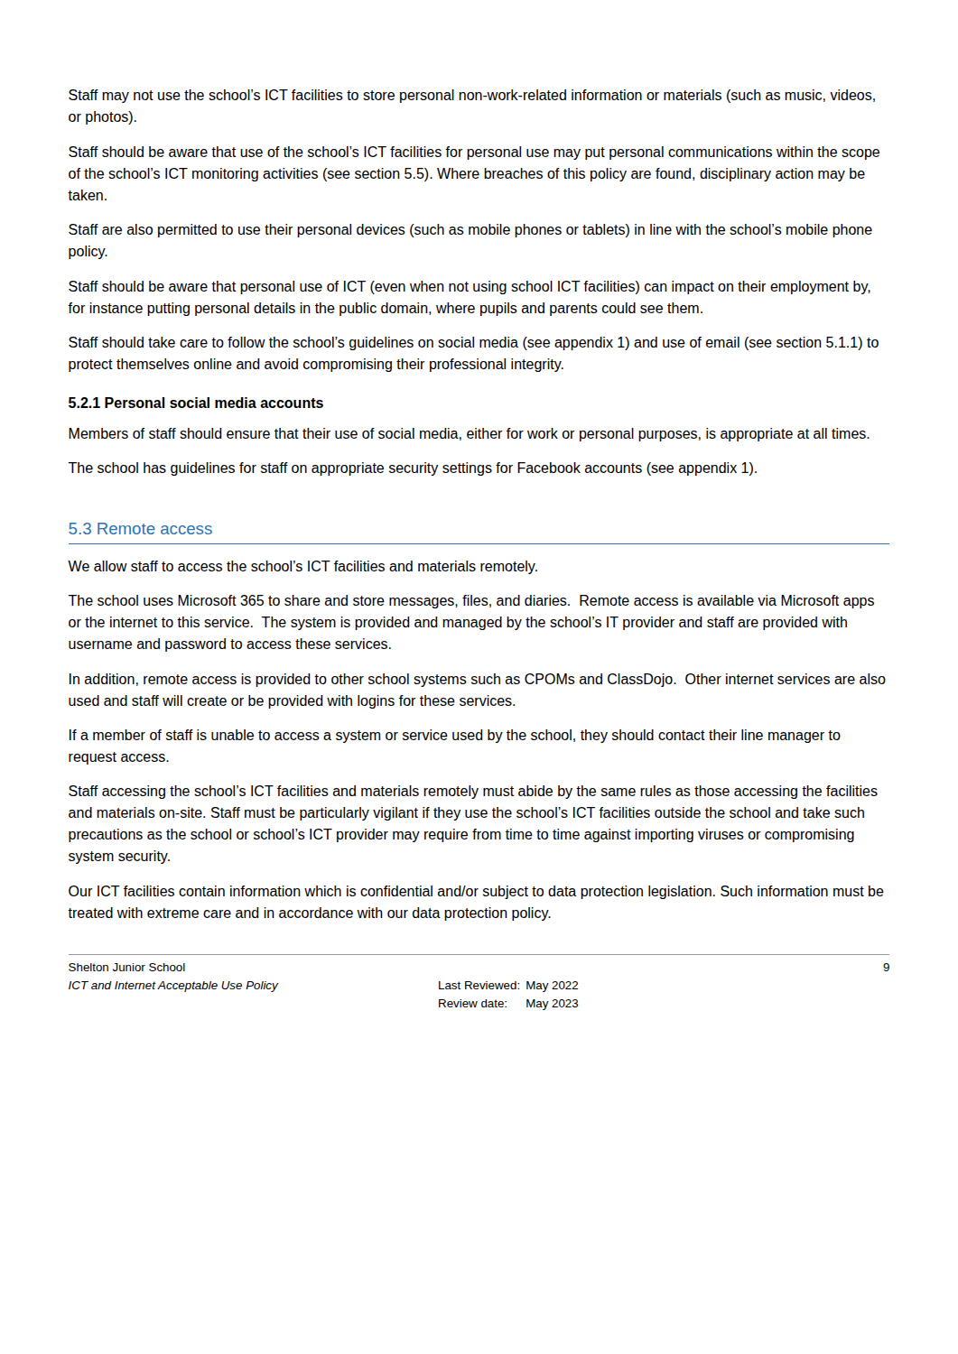Staff may not use the school’s ICT facilities to store personal non-work-related information or materials (such as music, videos, or photos).
Staff should be aware that use of the school’s ICT facilities for personal use may put personal communications within the scope of the school’s ICT monitoring activities (see section 5.5). Where breaches of this policy are found, disciplinary action may be taken.
Staff are also permitted to use their personal devices (such as mobile phones or tablets) in line with the school’s mobile phone policy.
Staff should be aware that personal use of ICT (even when not using school ICT facilities) can impact on their employment by, for instance putting personal details in the public domain, where pupils and parents could see them.
Staff should take care to follow the school’s guidelines on social media (see appendix 1) and use of email (see section 5.1.1) to protect themselves online and avoid compromising their professional integrity.
5.2.1 Personal social media accounts
Members of staff should ensure that their use of social media, either for work or personal purposes, is appropriate at all times.
The school has guidelines for staff on appropriate security settings for Facebook accounts (see appendix 1).
5.3 Remote access
We allow staff to access the school’s ICT facilities and materials remotely.
The school uses Microsoft 365 to share and store messages, files, and diaries. Remote access is available via Microsoft apps or the internet to this service. The system is provided and managed by the school’s IT provider and staff are provided with username and password to access these services.
In addition, remote access is provided to other school systems such as CPOMs and ClassDojo. Other internet services are also used and staff will create or be provided with logins for these services.
If a member of staff is unable to access a system or service used by the school, they should contact their line manager to request access.
Staff accessing the school’s ICT facilities and materials remotely must abide by the same rules as those accessing the facilities and materials on-site. Staff must be particularly vigilant if they use the school’s ICT facilities outside the school and take such precautions as the school or school’s ICT provider may require from time to time against importing viruses or compromising system security.
Our ICT facilities contain information which is confidential and/or subject to data protection legislation. Such information must be treated with extreme care and in accordance with our data protection policy.
| Shelton Junior School | | 9 |
| ICT and Internet Acceptable Use Policy | / Last Reviewed: / May 2022 / / Review date: / May 2023 / | |